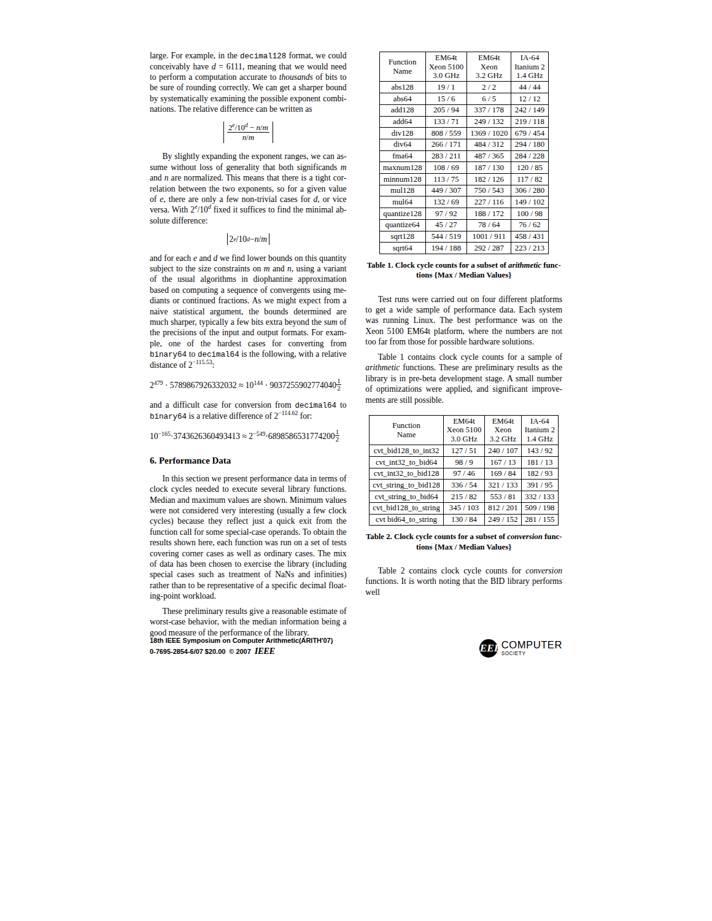large. For example, in the decimal128 format, we could conceivably have d = 6111, meaning that we would need to perform a computation accurate to thousands of bits to be sure of rounding correctly. We can get a sharper bound by systematically examining the possible exponent combinations. The relative difference can be written as
2e/10d − n/m n/m
By slightly expanding the exponent ranges, we can assume without loss of generality that both significands m and n are normalized. This means that there is a tight correlation between the two exponents, so for a given value of e, there are only a few non-trivial cases for d, or vice versa. With 2e/10d fixed it suffices to find the minimal absolute difference:
2e/10d − n/m
and for each e and d we find lower bounds on this quantity subject to the size constraints on m and n, using a variant of the usual algorithms in diophantine approximation based on computing a sequence of convergents using mediants or continued fractions. As we might expect from a naive statistical argument, the bounds determined are much sharper, typically a few bits extra beyond the sum of the precisions of the input and output formats. For example, one of the hardest cases for converting from binary64 to decimal64 is the following, with a relative distance of 2−115.53:
2479 · 5789867926332032 ≈ 10144 · 903725590277404012
and a difficult case for conversion from decimal64 to binary64 is a relative difference of 2−114.62 for:
10−165·3743626360493413 ≈ 2−549·689858653177420012
6. Performance Data
In this section we present performance data in terms of clock cycles needed to execute several library functions. Median and maximum values are shown. Minimum values were not considered very interesting (usually a few clock cycles) because they reflect just a quick exit from the function call for some special-case operands. To obtain the results shown here, each function was run on a set of tests covering corner cases as well as ordinary cases. The mix of data has been chosen to exercise the library (including special cases such as treatment of NaNs and infinities) rather than to be representative of a specific decimal floating-point workload.
These preliminary results give a reasonable estimate of worst-case behavior, with the median information being a good measure of the performance of the library.
| Function Name | EM64t Xeon 5100 3.0 GHz | EM64t Xeon 3.2 GHz | IA-64 Itanium 2 1.4 GHz |
| --- | --- | --- | --- |
| abs128 | 19 / 1 | 2 / 2 | 44 / 44 |
| abs64 | 15 / 6 | 6 / 5 | 12 / 12 |
| add128 | 205 / 94 | 337 / 178 | 242 / 149 |
| add64 | 133 / 71 | 249 / 132 | 219 / 118 |
| div128 | 808 / 559 | 1369 / 1020 | 679 / 454 |
| div64 | 266 / 171 | 484 / 312 | 294 / 180 |
| fma64 | 283 / 211 | 487 / 365 | 284 / 228 |
| maxnum128 | 108 / 69 | 187 / 130 | 120 / 85 |
| minnum128 | 113 / 75 | 182 / 126 | 117 / 82 |
| mul128 | 449 / 307 | 750 / 543 | 306 / 280 |
| mul64 | 132 / 69 | 227 / 116 | 149 / 102 |
| quantize128 | 97 / 92 | 188 / 172 | 100 / 98 |
| quantize64 | 45 / 27 | 78 / 64 | 76 / 62 |
| sqrt128 | 544 / 519 | 1001 / 911 | 458 / 431 |
| sqrt64 | 194 / 188 | 292 / 287 | 223 / 213 |
Table 1. Clock cycle counts for a subset of arithmetic functions {Max / Median Values}
Test runs were carried out on four different platforms to get a wide sample of performance data. Each system was running Linux. The best performance was on the Xeon 5100 EM64t platform, where the numbers are not too far from those for possible hardware solutions.
Table 1 contains clock cycle counts for a sample of arithmetic functions. These are preliminary results as the library is in pre-beta development stage. A small number of optimizations were applied, and significant improvements are still possible.
| Function Name | EM64t Xeon 5100 3.0 GHz | EM64t Xeon 3.2 GHz | IA-64 Itanium 2 1.4 GHz |
| --- | --- | --- | --- |
| cvt_bid128_to_int32 | 127 / 51 | 240 / 107 | 143 / 92 |
| cvt_int32_to_bid64 | 98 / 9 | 167 / 13 | 181 / 13 |
| cvt_int32_to_bid128 | 97 / 46 | 169 / 84 | 182 / 93 |
| cvt_string_to_bid128 | 336 / 54 | 321 / 133 | 391 / 95 |
| cvt_string_to_bid64 | 215 / 82 | 553 / 81 | 332 / 133 |
| cvt_bid128_to_string | 345 / 103 | 812 / 201 | 509 / 198 |
| cvt bid64_to_string | 130 / 84 | 249 / 152 | 281 / 155 |
Table 2. Clock cycle counts for a subset of conversion functions {Max / Median Values}
Table 2 contains clock cycle counts for conversion functions. It is worth noting that the BID library performs well
18th IEEE Symposium on Computer Arithmetic(ARITH'07)
0-7695-2854-6/07 $20.00 © 2007 IEEE
IEEE
COMPUTER SOCIETY